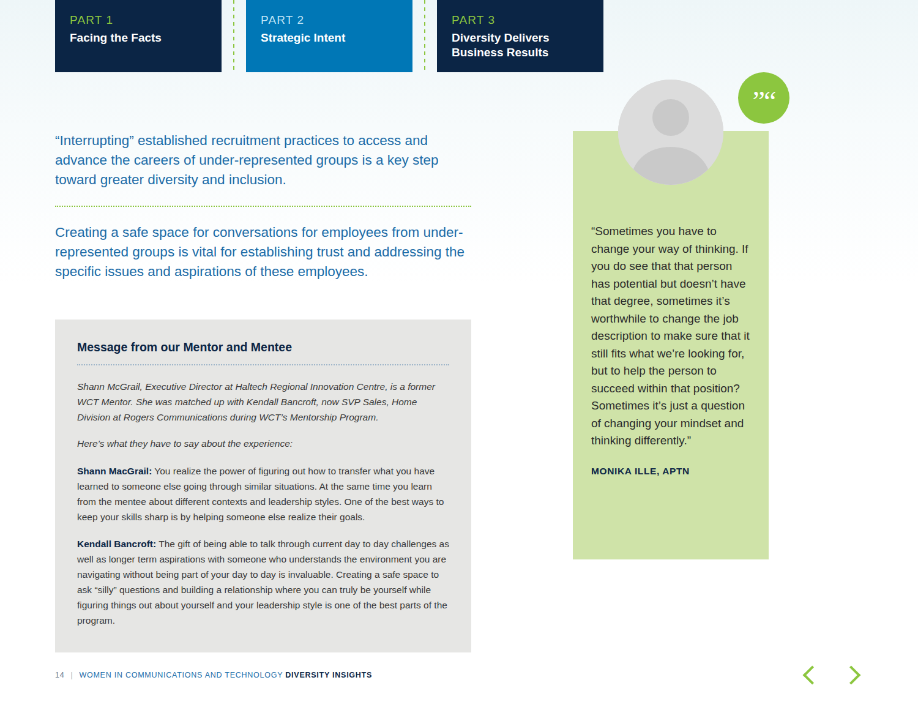PART 1
Facing the Facts
PART 2
Strategic Intent
PART 3
Diversity Delivers
Business Results
“Interrupting” established recruitment practices to access and advance the careers of under-represented groups is a key step toward greater diversity and inclusion.
Creating a safe space for conversations for employees from under-represented groups is vital for establishing trust and addressing the specific issues and aspirations of these employees.
Message from our Mentor and Mentee
Shann McGrail, Executive Director at Haltech Regional Innovation Centre, is a former WCT Mentor. She was matched up with Kendall Bancroft, now SVP Sales, Home Division at Rogers Communications during WCT’s Mentorship Program.
Here’s what they have to say about the experience:
Shann MacGrail: You realize the power of figuring out how to transfer what you have learned to someone else going through similar situations. At the same time you learn from the mentee about different contexts and leadership styles. One of the best ways to keep your skills sharp is by helping someone else realize their goals.
Kendall Bancroft: The gift of being able to talk through current day to day challenges as well as longer term aspirations with someone who understands the environment you are navigating without being part of your day to day is invaluable. Creating a safe space to ask “silly” questions and building a relationship where you can truly be yourself while figuring things out about yourself and your leadership style is one of the best parts of the program.
”“
“Sometimes you have to change your way of thinking. If you do see that that person has potential but doesn’t have that degree, sometimes it’s worthwhile to change the job description to make sure that it still fits what we’re looking for, but to help the person to succeed within that position? Sometimes it’s just a question of changing your mindset and thinking differently.”
MONIKA ILLE, APTN
14|WOMEN IN COMMUNICATIONS AND TECHNOLOGY DIVERSITY INSIGHTS